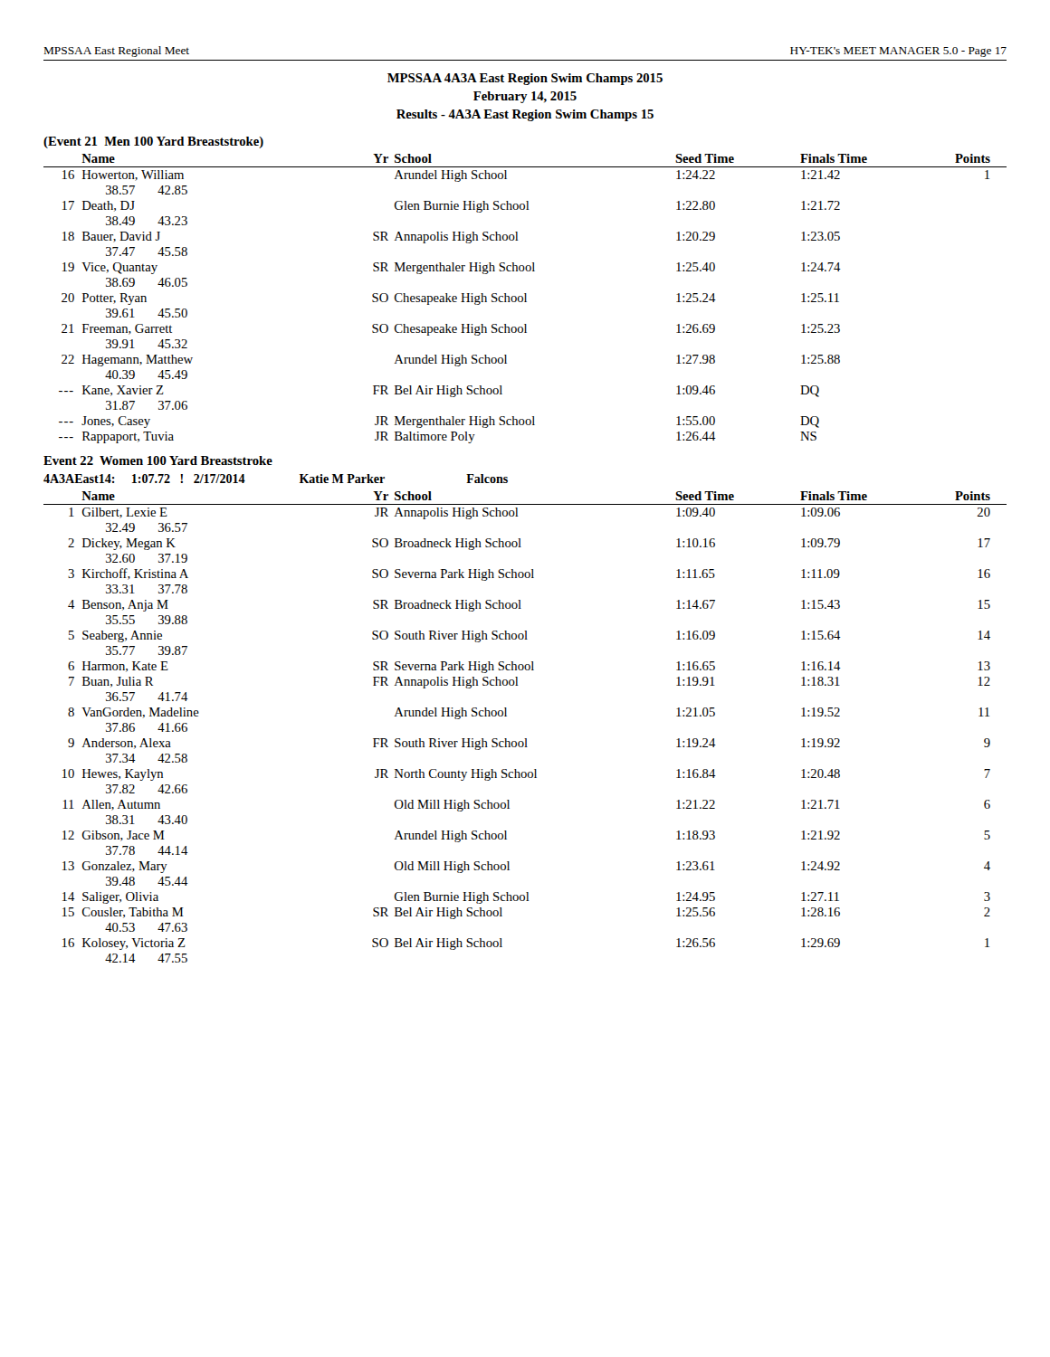MPSSAA East Regional Meet
HY-TEK's MEET MANAGER 5.0 - Page 17
MPSSAA 4A3A East Region Swim Champs 2015
February 14, 2015
Results - 4A3A East Region Swim Champs 15
(Event 21 Men 100 Yard Breaststroke)
| | Name | Yr | School | Seed Time | Finals Time | Points |
| --- | --- | --- | --- | --- | --- | --- |
| 16 | Howerton, William | | Arundel High School | 1:24.22 | 1:21.42 | 1 |
| | 38.57 42.85 |
| 17 | Death, DJ | | Glen Burnie High School | 1:22.80 | 1:21.72 | |
| | 38.49 43.23 |
| 18 | Bauer, David J | SR | Annapolis High School | 1:20.29 | 1:23.05 | |
| | 37.47 45.58 |
| 19 | Vice, Quantay | SR | Mergenthaler High School | 1:25.40 | 1:24.74 | |
| | 38.69 46.05 |
| 20 | Potter, Ryan | SO | Chesapeake High School | 1:25.24 | 1:25.11 | |
| | 39.61 45.50 |
| 21 | Freeman, Garrett | SO | Chesapeake High School | 1:26.69 | 1:25.23 | |
| | 39.91 45.32 |
| 22 | Hagemann, Matthew | | Arundel High School | 1:27.98 | 1:25.88 | |
| | 40.39 45.49 |
| --- | Kane, Xavier Z | FR | Bel Air High School | 1:09.46 | DQ | |
| | 31.87 37.06 |
| --- | Jones, Casey | JR | Mergenthaler High School | 1:55.00 | DQ | |
| --- | Rappaport, Tuvia | JR | Baltimore Poly | 1:26.44 | NS | |
Event 22 Women 100 Yard Breaststroke
4A3AEast14: 1:07.72 ! 2/17/2014Katie M Parker Falcons
| | Name | Yr | School | Seed Time | Finals Time | Points |
| --- | --- | --- | --- | --- | --- | --- |
| 1 | Gilbert, Lexie E | JR | Annapolis High School | 1:09.40 | 1:09.06 | 20 |
| | 32.49 36.57 |
| 2 | Dickey, Megan K | SO | Broadneck High School | 1:10.16 | 1:09.79 | 17 |
| | 32.60 37.19 |
| 3 | Kirchoff, Kristina A | SO | Severna Park High School | 1:11.65 | 1:11.09 | 16 |
| | 33.31 37.78 |
| 4 | Benson, Anja M | SR | Broadneck High School | 1:14.67 | 1:15.43 | 15 |
| | 35.55 39.88 |
| 5 | Seaberg, Annie | SO | South River High School | 1:16.09 | 1:15.64 | 14 |
| | 35.77 39.87 |
| 6 | Harmon, Kate E | SR | Severna Park High School | 1:16.65 | 1:16.14 | 13 |
| 7 | Buan, Julia R | FR | Annapolis High School | 1:19.91 | 1:18.31 | 12 |
| | 36.57 41.74 |
| 8 | VanGorden, Madeline | | Arundel High School | 1:21.05 | 1:19.52 | 11 |
| | 37.86 41.66 |
| 9 | Anderson, Alexa | FR | South River High School | 1:19.24 | 1:19.92 | 9 |
| | 37.34 42.58 |
| 10 | Hewes, Kaylyn | JR | North County High School | 1:16.84 | 1:20.48 | 7 |
| | 37.82 42.66 |
| 11 | Allen, Autumn | | Old Mill High School | 1:21.22 | 1:21.71 | 6 |
| | 38.31 43.40 |
| 12 | Gibson, Jace M | | Arundel High School | 1:18.93 | 1:21.92 | 5 |
| | 37.78 44.14 |
| 13 | Gonzalez, Mary | | Old Mill High School | 1:23.61 | 1:24.92 | 4 |
| | 39.48 45.44 |
| 14 | Saliger, Olivia | | Glen Burnie High School | 1:24.95 | 1:27.11 | 3 |
| 15 | Cousler, Tabitha M | SR | Bel Air High School | 1:25.56 | 1:28.16 | 2 |
| | 40.53 47.63 |
| 16 | Kolosey, Victoria Z | SO | Bel Air High School | 1:26.56 | 1:29.69 | 1 |
| | 42.14 47.55 |